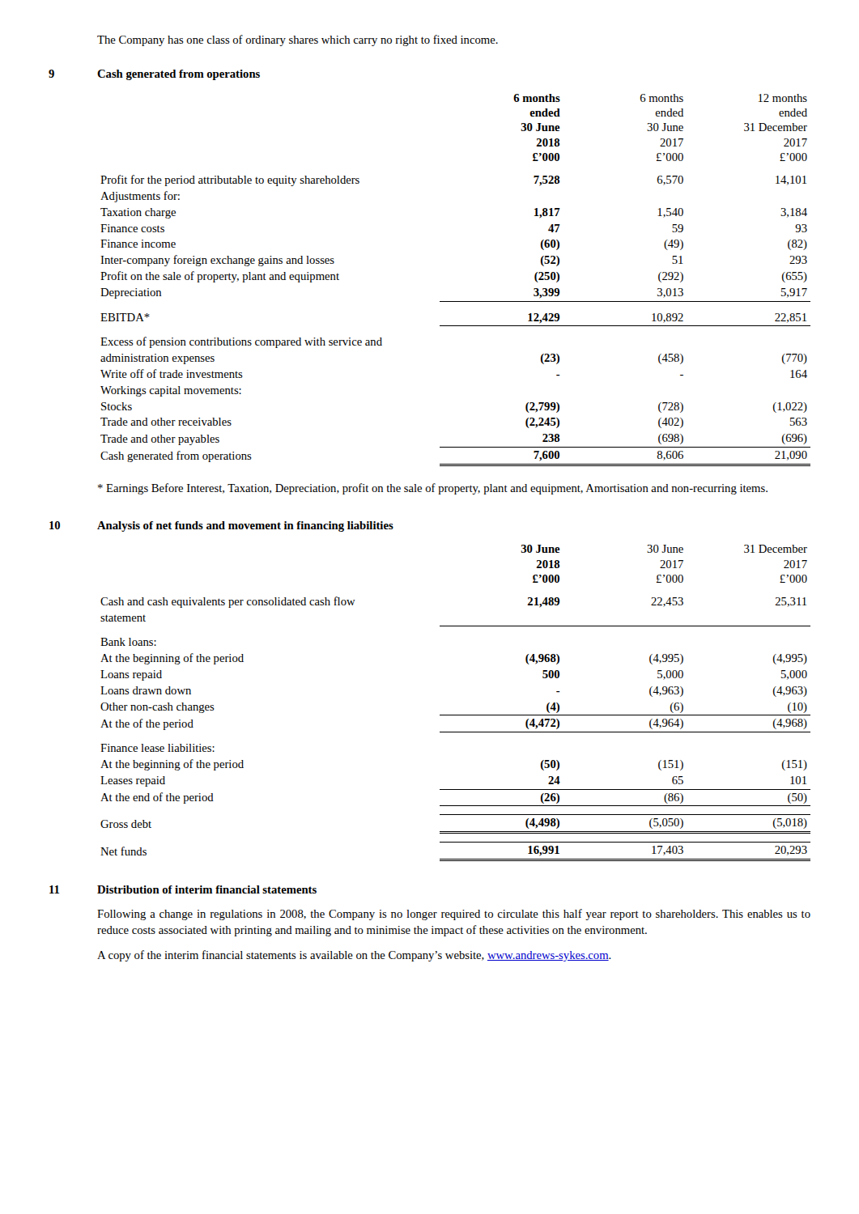The Company has one class of ordinary shares which carry no right to fixed income.
9
Cash generated from operations
| | 6 months | 6 months | 12 months |
| | ended | ended | ended |
| | 30 June | 30 June | 31 December |
| | 2018 | 2017 | 2017 |
| | £’000 | £’000 | £’000 |
| Profit for the period attributable to equity shareholders | 7,528 | 6,570 | 14,101 |
| Adjustments for: | | | |
| Taxation charge | 1,817 | 1,540 | 3,184 |
| Finance costs | 47 | 59 | 93 |
| Finance income | (60) | (49) | (82) |
| Inter-company foreign exchange gains and losses | (52) | 51 | 293 |
| Profit on the sale of property, plant and equipment | (250) | (292) | (655) |
| Depreciation | 3,399 | 3,013 | 5,917 |
| EBITDA* | 12,429 | 10,892 | 22,851 |
| Excess of pension contributions compared with service and | | | |
| administration expenses | (23) | (458) | (770) |
| Write off of trade investments | - | - | 164 |
| Workings capital movements: | | | |
| Stocks | (2,799) | (728) | (1,022) |
| Trade and other receivables | (2,245) | (402) | 563 |
| Trade and other payables | 238 | (698) | (696) |
| Cash generated from operations | 7,600 | 8,606 | 21,090 |
* Earnings Before Interest, Taxation, Depreciation, profit on the sale of property, plant and equipment, Amortisation and non-recurring items.
10
Analysis of net funds and movement in financing liabilities
| | 30 June | 30 June | 31 December |
| | 2018 | 2017 | 2017 |
| | £’000 | £’000 | £’000 |
| Cash and cash equivalents per consolidated cash flow | 21,489 | 22,453 | 25,311 |
| statement | | | |
| Bank loans: | | | |
| At the beginning of the period | (4,968) | (4,995) | (4,995) |
| Loans repaid | 500 | 5,000 | 5,000 |
| Loans drawn down | - | (4,963) | (4,963) |
| Other non-cash changes | (4) | (6) | (10) |
| At the of the period | (4,472) | (4,964) | (4,968) |
| Finance lease liabilities: | | | |
| At the beginning of the period | (50) | (151) | (151) |
| Leases repaid | 24 | 65 | 101 |
| At the end of the period | (26) | (86) | (50) |
| Gross debt | (4,498) | (5,050) | (5,018) |
| Net funds | 16,991 | 17,403 | 20,293 |
11
Distribution of interim financial statements
Following a change in regulations in 2008, the Company is no longer required to circulate this half year report to shareholders. This enables us to reduce costs associated with printing and mailing and to minimise the impact of these activities on the environment.
A copy of the interim financial statements is available on the Company’s website, www.andrews-sykes.com.